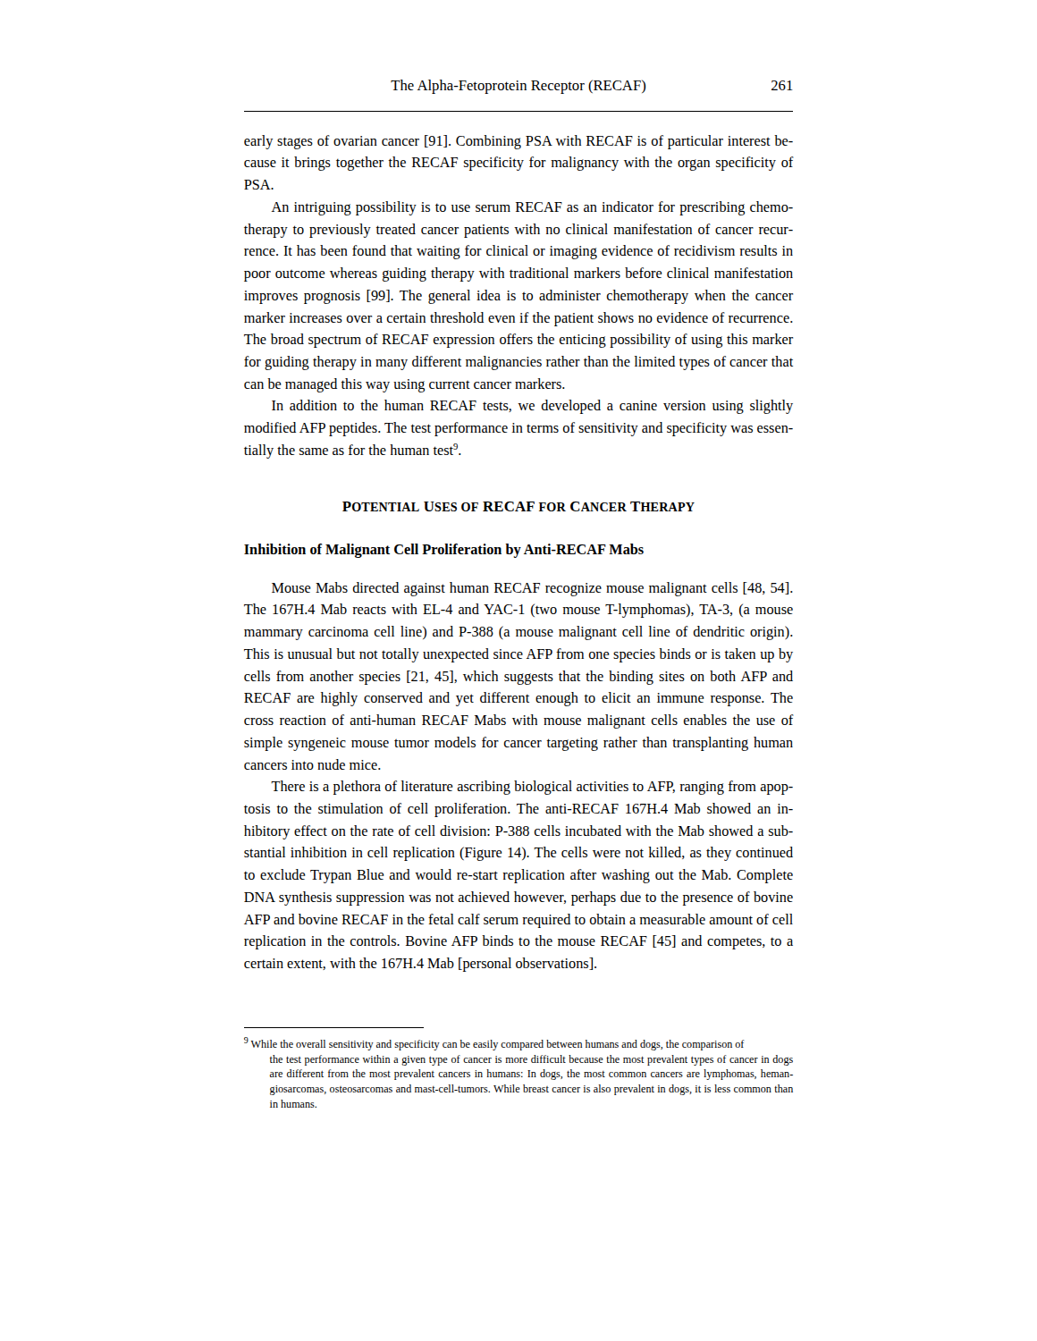The Alpha-Fetoprotein Receptor (RECAF) 261
early stages of ovarian cancer [91]. Combining PSA with RECAF is of particular interest because it brings together the RECAF specificity for malignancy with the organ specificity of PSA.
An intriguing possibility is to use serum RECAF as an indicator for prescribing chemotherapy to previously treated cancer patients with no clinical manifestation of cancer recurrence. It has been found that waiting for clinical or imaging evidence of recidivism results in poor outcome whereas guiding therapy with traditional markers before clinical manifestation improves prognosis [99]. The general idea is to administer chemotherapy when the cancer marker increases over a certain threshold even if the patient shows no evidence of recurrence. The broad spectrum of RECAF expression offers the enticing possibility of using this marker for guiding therapy in many different malignancies rather than the limited types of cancer that can be managed this way using current cancer markers.
In addition to the human RECAF tests, we developed a canine version using slightly modified AFP peptides. The test performance in terms of sensitivity and specificity was essentially the same as for the human test9.
POTENTIAL USES OF RECAF FOR CANCER THERAPY
Inhibition of Malignant Cell Proliferation by Anti-RECAF Mabs
Mouse Mabs directed against human RECAF recognize mouse malignant cells [48, 54]. The 167H.4 Mab reacts with EL-4 and YAC-1 (two mouse T-lymphomas), TA-3, (a mouse mammary carcinoma cell line) and P-388 (a mouse malignant cell line of dendritic origin). This is unusual but not totally unexpected since AFP from one species binds or is taken up by cells from another species [21, 45], which suggests that the binding sites on both AFP and RECAF are highly conserved and yet different enough to elicit an immune response. The cross reaction of anti-human RECAF Mabs with mouse malignant cells enables the use of simple syngeneic mouse tumor models for cancer targeting rather than transplanting human cancers into nude mice.
There is a plethora of literature ascribing biological activities to AFP, ranging from apoptosis to the stimulation of cell proliferation. The anti-RECAF 167H.4 Mab showed an inhibitory effect on the rate of cell division: P-388 cells incubated with the Mab showed a substantial inhibition in cell replication (Figure 14). The cells were not killed, as they continued to exclude Trypan Blue and would re-start replication after washing out the Mab. Complete DNA synthesis suppression was not achieved however, perhaps due to the presence of bovine AFP and bovine RECAF in the fetal calf serum required to obtain a measurable amount of cell replication in the controls. Bovine AFP binds to the mouse RECAF [45] and competes, to a certain extent, with the 167H.4 Mab [personal observations].
9 While the overall sensitivity and specificity can be easily compared between humans and dogs, the comparison of the test performance within a given type of cancer is more difficult because the most prevalent types of cancer in dogs are different from the most prevalent cancers in humans: In dogs, the most common cancers are lymphomas, hemangiosarcomas, osteosarcomas and mast-cell-tumors. While breast cancer is also prevalent in dogs, it is less common than in humans.